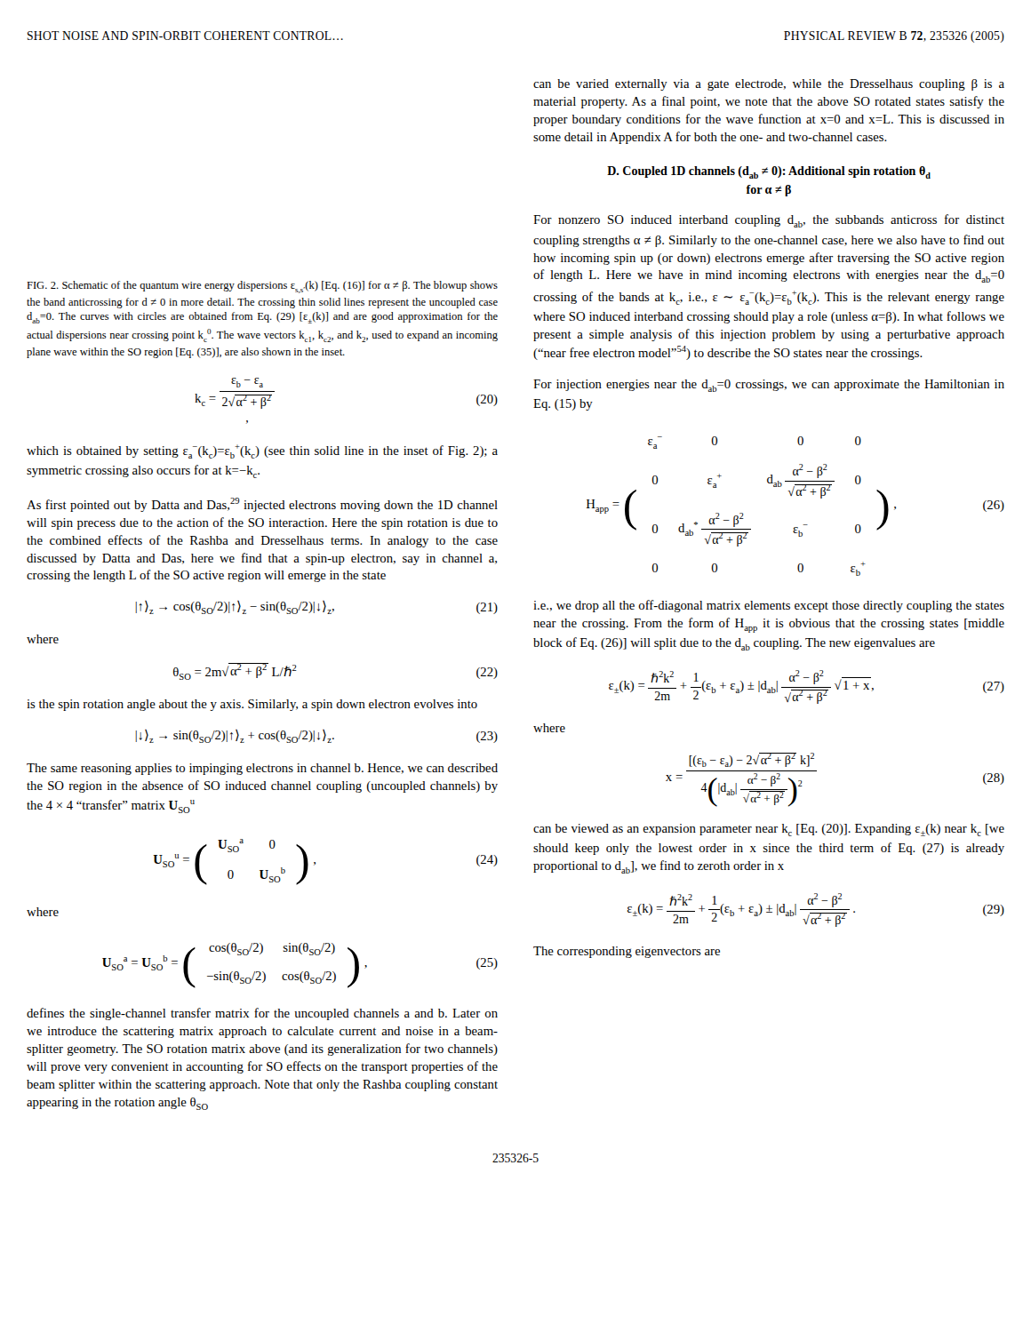SHOT NOISE AND SPIN-ORBIT COHERENT CONTROL…
PHYSICAL REVIEW B 72, 235326 (2005)
FIG. 2. Schematic of the quantum wire energy dispersions εs,s′(k) [Eq. (16)] for α ≠ β. The blowup shows the band anticrossing for d ≠ 0 in more detail. The crossing thin solid lines represent the uncoupled case dab=0. The curves with circles are obtained from Eq. (29) [ε±(k)] and are good approximation for the actual dispersions near crossing point kc0. The wave vectors kc1, kc2, and k2, used to expand an incoming plane wave within the SO region [Eq. (35)], are also shown in the inset.
kc = εb − εa 2√α2 + β2 ,
(20)
which is obtained by setting εa−(kc)=εb+(kc) (see thin solid line in the inset of Fig. 2); a symmetric crossing also occurs for at k=−kc.
As first pointed out by Datta and Das,29 injected electrons moving down the 1D channel will spin precess due to the action of the SO interaction. Here the spin rotation is due to the combined effects of the Rashba and Dresselhaus terms. In analogy to the case discussed by Datta and Das, here we find that a spin-up electron, say in channel a, crossing the length L of the SO active region will emerge in the state
|↑⟩z → cos(θSO/2)|↑⟩z − sin(θSO/2)|↓⟩z,
(21)
where
θSO = 2m√α2 + β2 L/ℏ2
(22)
is the spin rotation angle about the y axis. Similarly, a spin down electron evolves into
|↓⟩z → sin(θSO/2)|↑⟩z + cos(θSO/2)|↓⟩z.
(23)
The same reasoning applies to impinging electrons in channel b. Hence, we can described the SO region in the absence of SO induced channel coupling (uncoupled channels) by the 4 × 4 “transfer” matrix USOu
USOu = (
| U SO a | 0 |
| 0 | U SO b |
) ,
(24)
where
USOa = USOb = (
| cos(θ SO /2) | sin(θ SO /2) |
| −sin(θ SO /2) | cos(θ SO /2) |
) ,
(25)
defines the single-channel transfer matrix for the uncoupled channels a and b. Later on we introduce the scattering matrix approach to calculate current and noise in a beam-splitter geometry. The SO rotation matrix above (and its generalization for two channels) will prove very convenient in accounting for SO effects on the transport properties of the beam splitter within the scattering approach. Note that only the Rashba coupling constant appearing in the rotation angle θSO
can be varied externally via a gate electrode, while the Dresselhaus coupling β is a material property. As a final point, we note that the above SO rotated states satisfy the proper boundary conditions for the wave function at x=0 and x=L. This is discussed in some detail in Appendix A for both the one- and two-channel cases.
D. Coupled 1D channels (dab ≠ 0): Additional spin rotation θd
for α ≠ β
For nonzero SO induced interband coupling dab, the subbands anticross for distinct coupling strengths α ≠ β. Similarly to the one-channel case, here we also have to find out how incoming spin up (or down) electrons emerge after traversing the SO active region of length L. Here we have in mind incoming electrons with energies near the dab=0 crossing of the bands at kc, i.e., ε ∼ εa−(kc)=εb+(kc). This is the relevant energy range where SO induced interband crossing should play a role (unless α=β). In what follows we present a simple analysis of this injection problem by using a perturbative approach (“near free electron model”54) to describe the SO states near the crossings.
For injection energies near the dab=0 crossings, we can approximate the Hamiltonian in Eq. (15) by
Happ = (
| ε a − | 0 | 0 | 0 |
| 0 | ε a + | d ab α 2 − β 2 √ α 2 + β 2 | 0 |
| 0 | d ab * α 2 − β 2 √ α 2 + β 2 | ε b − | 0 |
| 0 | 0 | 0 | ε b + |
) ,
(26)
i.e., we drop all the off-diagonal matrix elements except those directly coupling the states near the crossing. From the form of Happ it is obvious that the crossing states [middle block of Eq. (26)] will split due to the dab coupling. The new eigenvalues are
ε±(k) = ℏ2k22m + 12(εb + εa) ± |dab| α2 − β2√α2 + β2 √1 + x,
(27)
where
x = [(εb − εa) − 2√α2 + β2 k]2 4(|dab| α2 − β2√α2 + β2)2
(28)
can be viewed as an expansion parameter near kc [Eq. (20)]. Expanding ε±(k) near kc [we should keep only the lowest order in x since the third term of Eq. (27) is already proportional to dab], we find to zeroth order in x
ε±(k) = ℏ2k22m + 12(εb + εa) ± |dab| α2 − β2√α2 + β2 .
(29)
The corresponding eigenvectors are
235326-5